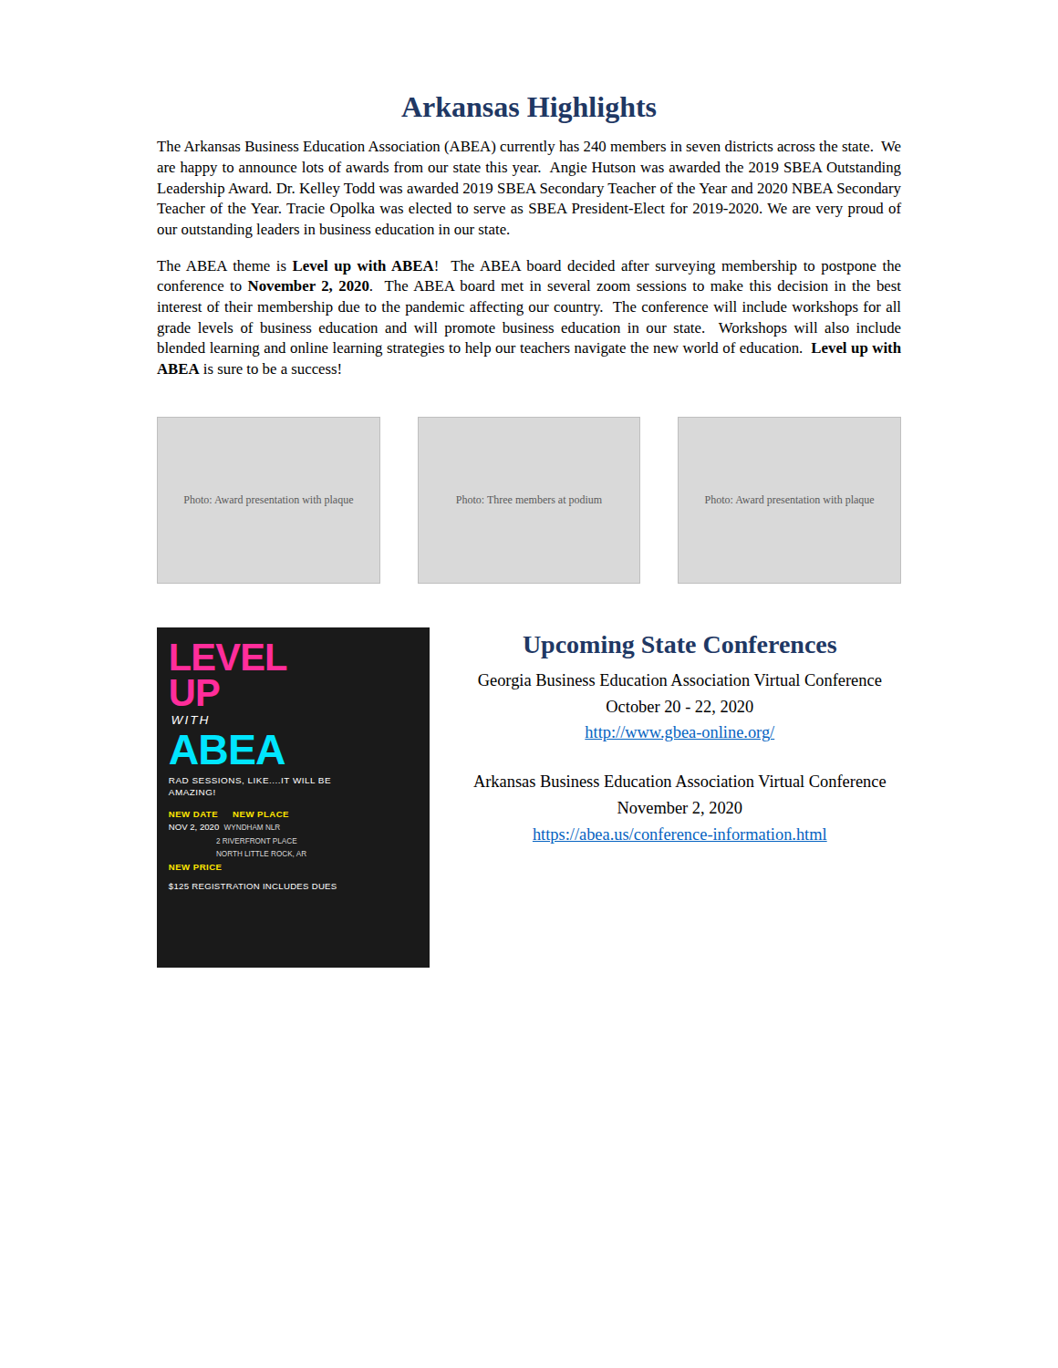Arkansas Highlights
The Arkansas Business Education Association (ABEA) currently has 240 members in seven districts across the state. We are happy to announce lots of awards from our state this year. Angie Hutson was awarded the 2019 SBEA Outstanding Leadership Award. Dr. Kelley Todd was awarded 2019 SBEA Secondary Teacher of the Year and 2020 NBEA Secondary Teacher of the Year. Tracie Opolka was elected to serve as SBEA President-Elect for 2019-2020. We are very proud of our outstanding leaders in business education in our state.
The ABEA theme is Level up with ABEA! The ABEA board decided after surveying membership to postpone the conference to November 2, 2020. The ABEA board met in several zoom sessions to make this decision in the best interest of their membership due to the pandemic affecting our country. The conference will include workshops for all grade levels of business education and will promote business education in our state. Workshops will also include blended learning and online learning strategies to help our teachers navigate the new world of education. Level up with ABEA is sure to be a success!
Photo: Award presentation with plaque
Photo: Three members at podium
Photo: Award presentation with plaque
LEVEL
UP
WITH
ABEA
RAD SESSIONS, LIKE....IT WILL BE
AMAZING!
NEW DATE NEW PLACE
NOV 2, 2020 WYNDHAM NLR
2 RIVERFRONT PLACE
NORTH LITTLE ROCK, AR
NEW PRICE
$125 REGISTRATION INCLUDES DUES
Upcoming State Conferences
Georgia Business Education Association Virtual Conference
October 20 - 22, 2020
http://www.gbea-online.org/
Arkansas Business Education Association Virtual Conference
November 2, 2020
https://abea.us/conference-information.html